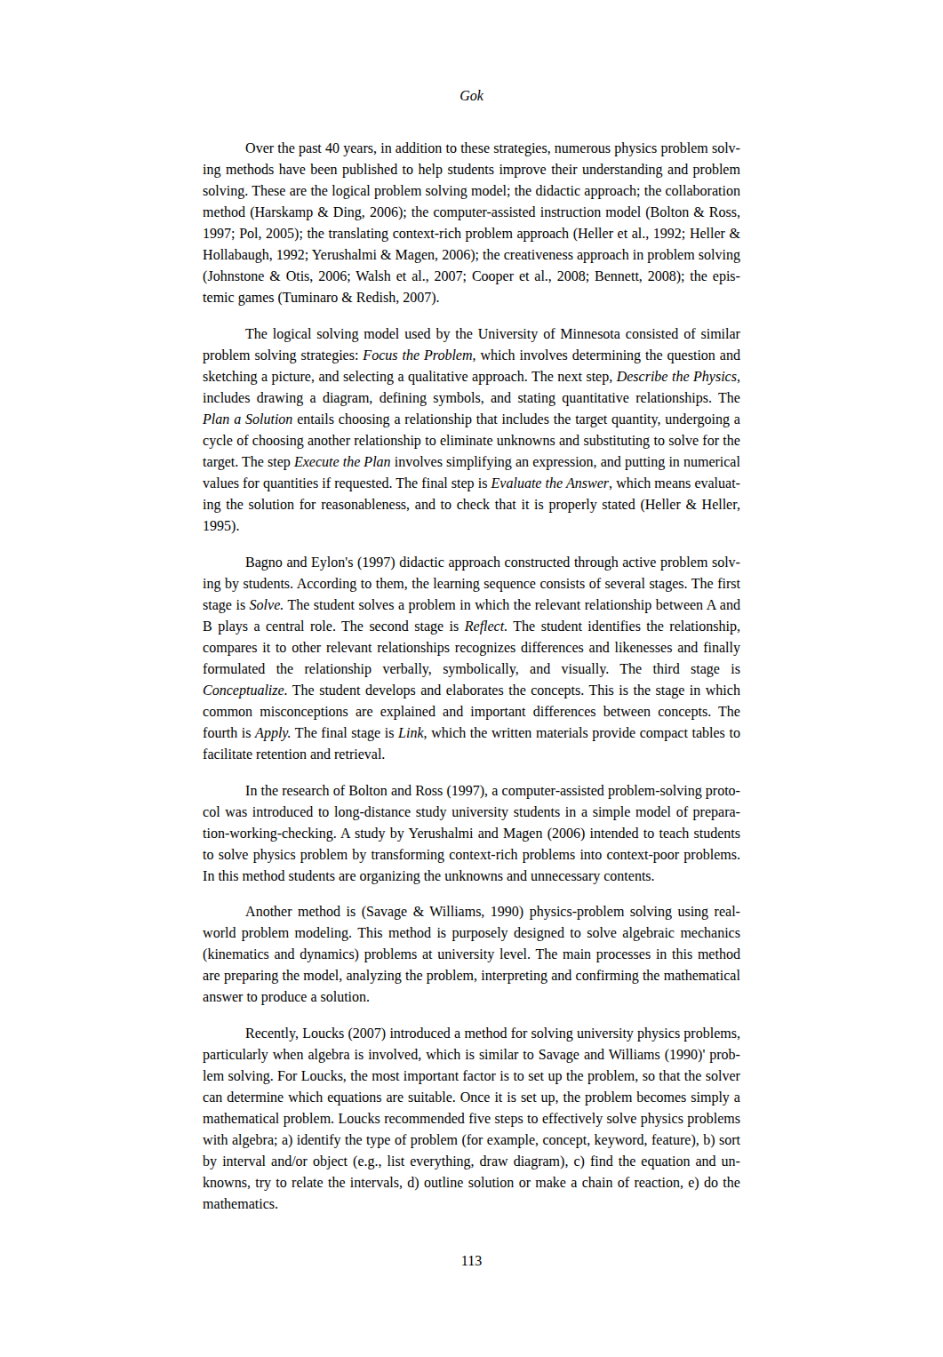Gok
Over the past 40 years, in addition to these strategies, numerous physics problem solving methods have been published to help students improve their understanding and problem solving. These are the logical problem solving model; the didactic approach; the collaboration method (Harskamp & Ding, 2006); the computer-assisted instruction model (Bolton & Ross, 1997; Pol, 2005); the translating context-rich problem approach (Heller et al., 1992; Heller & Hollabaugh, 1992; Yerushalmi & Magen, 2006); the creativeness approach in problem solving (Johnstone & Otis, 2006; Walsh et al., 2007; Cooper et al., 2008; Bennett, 2008); the epistemic games (Tuminaro & Redish, 2007).
The logical solving model used by the University of Minnesota consisted of similar problem solving strategies: Focus the Problem, which involves determining the question and sketching a picture, and selecting a qualitative approach. The next step, Describe the Physics, includes drawing a diagram, defining symbols, and stating quantitative relationships. The Plan a Solution entails choosing a relationship that includes the target quantity, undergoing a cycle of choosing another relationship to eliminate unknowns and substituting to solve for the target. The step Execute the Plan involves simplifying an expression, and putting in numerical values for quantities if requested. The final step is Evaluate the Answer, which means evaluating the solution for reasonableness, and to check that it is properly stated (Heller & Heller, 1995).
Bagno and Eylon's (1997) didactic approach constructed through active problem solving by students. According to them, the learning sequence consists of several stages. The first stage is Solve. The student solves a problem in which the relevant relationship between A and B plays a central role. The second stage is Reflect. The student identifies the relationship, compares it to other relevant relationships recognizes differences and likenesses and finally formulated the relationship verbally, symbolically, and visually. The third stage is Conceptualize. The student develops and elaborates the concepts. This is the stage in which common misconceptions are explained and important differences between concepts. The fourth is Apply. The final stage is Link, which the written materials provide compact tables to facilitate retention and retrieval.
In the research of Bolton and Ross (1997), a computer-assisted problem-solving protocol was introduced to long-distance study university students in a simple model of preparation-working-checking. A study by Yerushalmi and Magen (2006) intended to teach students to solve physics problem by transforming context-rich problems into context-poor problems. In this method students are organizing the unknowns and unnecessary contents.
Another method is (Savage & Williams, 1990) physics-problem solving using real-world problem modeling. This method is purposely designed to solve algebraic mechanics (kinematics and dynamics) problems at university level. The main processes in this method are preparing the model, analyzing the problem, interpreting and confirming the mathematical answer to produce a solution.
Recently, Loucks (2007) introduced a method for solving university physics problems, particularly when algebra is involved, which is similar to Savage and Williams (1990)' problem solving. For Loucks, the most important factor is to set up the problem, so that the solver can determine which equations are suitable. Once it is set up, the problem becomes simply a mathematical problem. Loucks recommended five steps to effectively solve physics problems with algebra; a) identify the type of problem (for example, concept, keyword, feature), b) sort by interval and/or object (e.g., list everything, draw diagram), c) find the equation and unknowns, try to relate the intervals, d) outline solution or make a chain of reaction, e) do the mathematics.
113